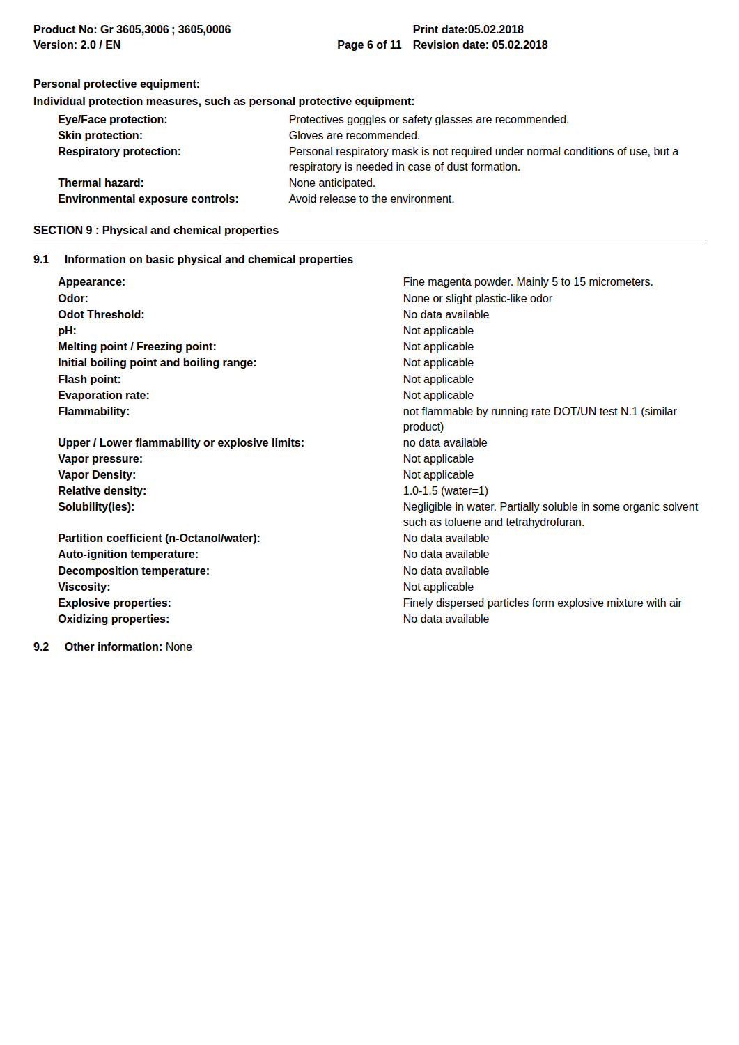Product No: Gr 3605,3006 ; 3605,0006
Version: 2.0 / EN
Page 6 of 11
Print date:05.02.2018
Revision date: 05.02.2018
Personal protective equipment:
Individual protection measures, such as personal protective equipment:
| Eye/Face protection: | Protectives goggles or safety glasses are recommended. |
| Skin protection: | Gloves are recommended. |
| Respiratory protection: | Personal respiratory mask is not required under normal conditions of use, but a respiratory is needed in case of dust formation. |
| Thermal hazard: | None anticipated. |
| Environmental exposure controls: | Avoid release to the environment. |
SECTION 9 : Physical and chemical properties
9.1
Information on basic physical and chemical properties
| Appearance: | Fine magenta powder. Mainly 5 to 15 micrometers. |
| Odor: | None or slight plastic-like odor |
| Odot Threshold: | No data available |
| pH: | Not applicable |
| Melting point / Freezing point: | Not applicable |
| Initial boiling point and boiling range: | Not applicable |
| Flash point: | Not applicable |
| Evaporation rate: | Not applicable |
| Flammability: | not flammable by running rate DOT/UN test N.1 (similar product) |
| Upper / Lower flammability or explosive limits: | no data available |
| Vapor pressure: | Not applicable |
| Vapor Density: | Not applicable |
| Relative density: | 1.0-1.5 (water=1) |
| Solubility(ies): | Negligible in water. Partially soluble in some organic solvent such as toluene and tetrahydrofuran. |
| Partition coefficient (n-Octanol/water): | No data available |
| Auto-ignition temperature: | No data available |
| Decomposition temperature: | No data available |
| Viscosity: | Not applicable |
| Explosive properties: | Finely dispersed particles form explosive mixture with air |
| Oxidizing properties: | No data available |
9.2
Other information: None